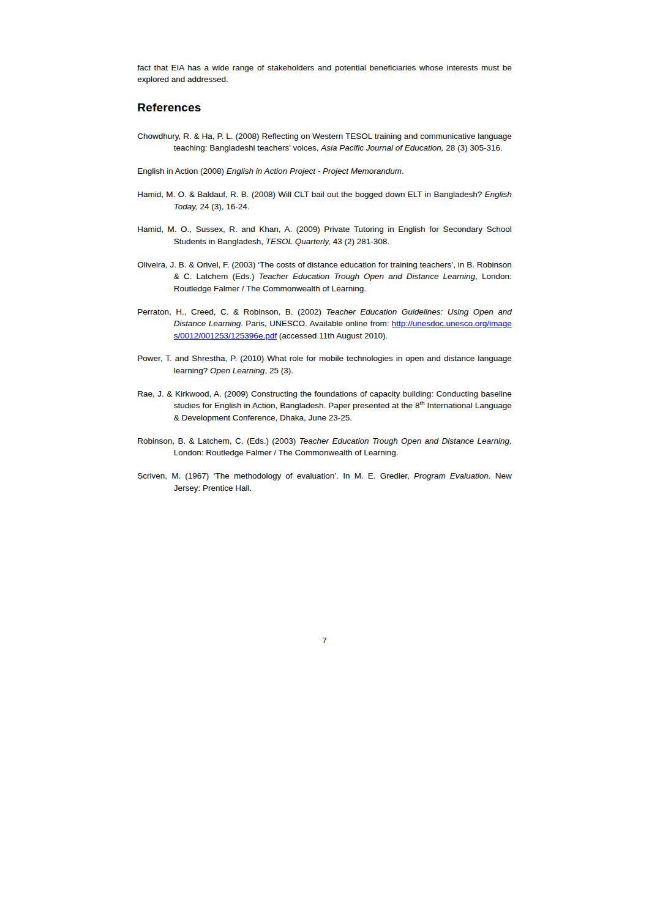fact that EIA has a wide range of stakeholders and potential beneficiaries whose interests must be explored and addressed.
References
Chowdhury, R. & Ha, P. L. (2008) Reflecting on Western TESOL training and communicative language teaching: Bangladeshi teachers' voices, Asia Pacific Journal of Education, 28 (3) 305-316.
English in Action (2008) English in Action Project - Project Memorandum.
Hamid, M. O. & Baldauf, R. B. (2008) Will CLT bail out the bogged down ELT in Bangladesh? English Today, 24 (3), 16-24.
Hamid, M. O., Sussex, R. and Khan, A. (2009) Private Tutoring in English for Secondary School Students in Bangladesh, TESOL Quarterly, 43 (2) 281-308.
Oliveira, J. B. & Orivel, F. (2003) ‘The costs of distance education for training teachers’, in B. Robinson & C. Latchem (Eds.) Teacher Education Trough Open and Distance Learning, London: Routledge Falmer / The Commonwealth of Learning.
Perraton, H., Creed, C. & Robinson, B. (2002) Teacher Education Guidelines: Using Open and Distance Learning. Paris, UNESCO. Available online from: http://unesdoc.unesco.org/images/0012/001253/125396e.pdf (accessed 11th August 2010).
Power, T. and Shrestha, P. (2010) What role for mobile technologies in open and distance language learning? Open Learning, 25 (3).
Rae, J. & Kirkwood, A. (2009) Constructing the foundations of capacity building: Conducting baseline studies for English in Action, Bangladesh. Paper presented at the 8th International Language & Development Conference, Dhaka, June 23-25.
Robinson, B. & Latchem, C. (Eds.) (2003) Teacher Education Trough Open and Distance Learning, London: Routledge Falmer / The Commonwealth of Learning.
Scriven, M. (1967) ‘The methodology of evaluation’. In M. E. Gredler, Program Evaluation. New Jersey: Prentice Hall.
7